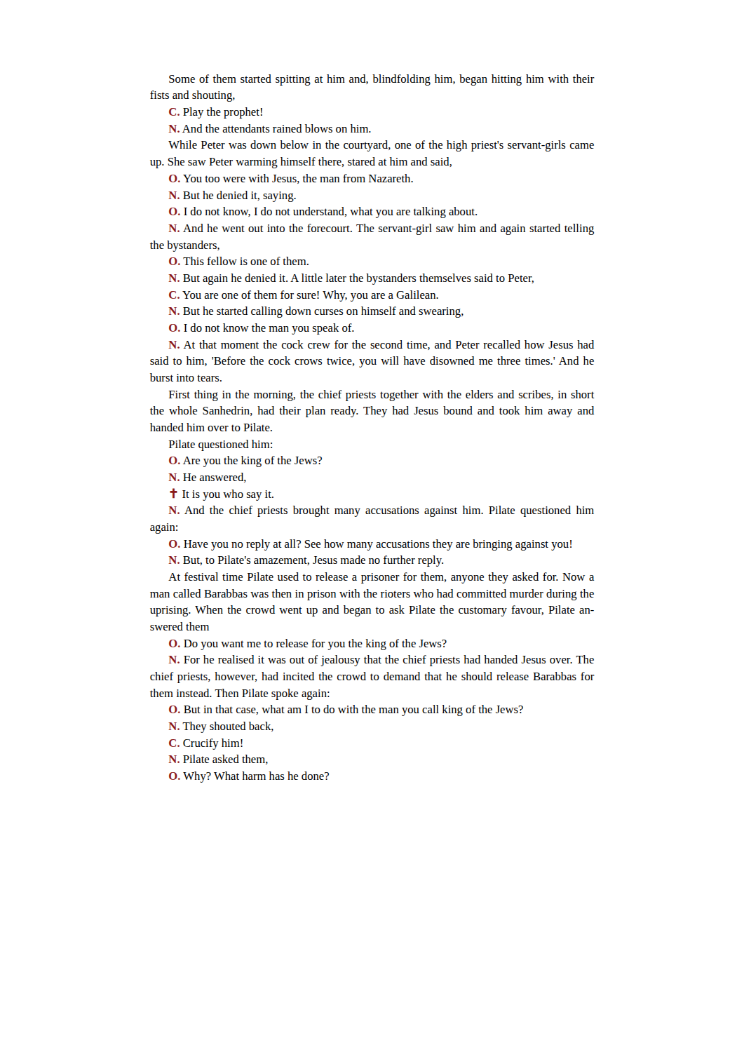Some of them started spitting at him and, blindfolding him, began hitting him with their fists and shouting,
C. Play the prophet!
N. And the attendants rained blows on him.
While Peter was down below in the courtyard, one of the high priest's servant-girls came up. She saw Peter warming himself there, stared at him and said,
O. You too were with Jesus, the man from Nazareth.
N. But he denied it, saying.
O. I do not know, I do not understand, what you are talking about.
N. And he went out into the forecourt. The servant-girl saw him and again started telling the bystanders,
O. This fellow is one of them.
N. But again he denied it. A little later the bystanders themselves said to Peter,
C. You are one of them for sure! Why, you are a Galilean.
N. But he started calling down curses on himself and swearing,
O. I do not know the man you speak of.
N. At that moment the cock crew for the second time, and Peter recalled how Jesus had said to him, 'Before the cock crows twice, you will have disowned me three times.' And he burst into tears.
First thing in the morning, the chief priests together with the elders and scribes, in short the whole Sanhedrin, had their plan ready. They had Jesus bound and took him away and handed him over to Pilate.
Pilate questioned him:
O. Are you the king of the Jews?
N. He answered,
✝ It is you who say it.
N. And the chief priests brought many accusations against him. Pilate questioned him again:
O. Have you no reply at all? See how many accusations they are bringing against you!
N. But, to Pilate's amazement, Jesus made no further reply.
At festival time Pilate used to release a prisoner for them, anyone they asked for. Now a man called Barabbas was then in prison with the rioters who had committed murder during the uprising. When the crowd went up and began to ask Pilate the customary favour, Pilate answered them
O. Do you want me to release for you the king of the Jews?
N. For he realised it was out of jealousy that the chief priests had handed Jesus over. The chief priests, however, had incited the crowd to demand that he should release Barabbas for them instead. Then Pilate spoke again:
O. But in that case, what am I to do with the man you call king of the Jews?
N. They shouted back,
C. Crucify him!
N. Pilate asked them,
O. Why? What harm has he done?